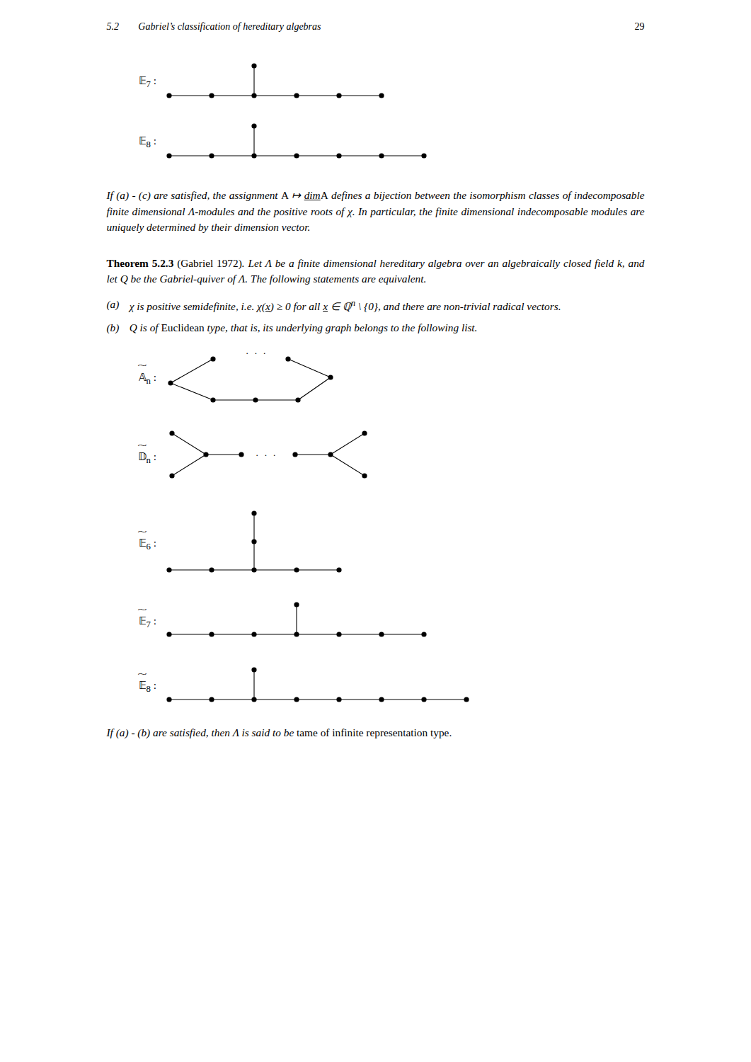5.2 Gabriel’s classification of hereditary algebras 29
𝔼7 :
𝔼8 :
If (a) - (c) are satisfied, the assignment A ↦ dim A defines a bijection between the isomorphism classes of indecomposable finite dimensional Λ-modules and the positive roots of χ. In particular, the finite dimensional indecomposable modules are uniquely determined by their dimension vector.
Theorem 5.2.3 (Gabriel 1972). Let Λ be a finite dimensional hereditary algebra over an algebraically closed field k, and let Q be the Gabriel-quiver of Λ. The following statements are equivalent.
(a) χ is positive semidefinite, i.e. χ(x) ≥ 0 for all x ∈ ℚn \ {0}, and there are non-trivial radical vectors.
(b) Q is of Euclidean type, that is, its underlying graph belongs to the following list.
𝔸n :
· · ·
𝔻n :
· · ·
𝔼6 :
𝔼7 :
𝔼8 :
If (a) - (b) are satisfied, then Λ is said to be tame of infinite representation type.